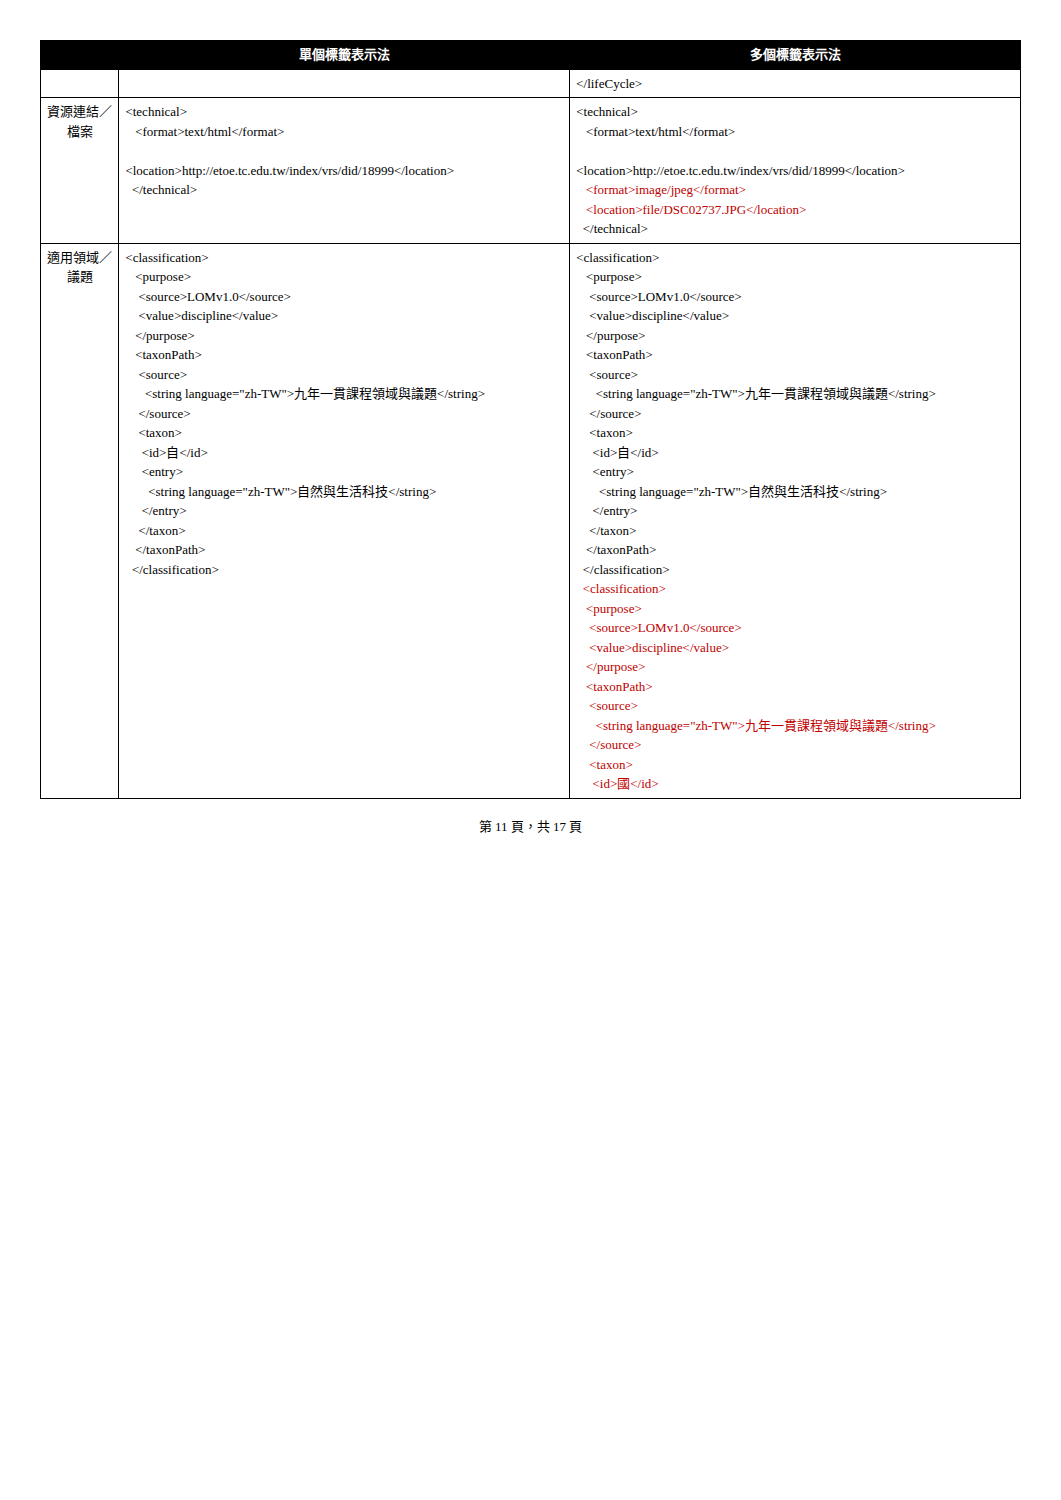| | 單個標籤表示法 | 多個標籤表示法 |
| --- | --- | --- |
| | | </lifeCycle> |
| 資源連結／檔案 | <technical> <format>text/html</format> <location>http://etoe.tc.edu.tw/index/vrs/did/18999</location> </technical> | <technical> <format>text/html</format> <location>http://etoe.tc.edu.tw/index/vrs/did/18999</location> <format>image/jpeg</format> <location>file/DSC02737.JPG</location> </technical> |
| 適用領域／議題 | <classification> <purpose> <source>LOMv1.0</source> <value>discipline</value> </purpose> <taxonPath> <source> <string language="zh-TW">九年一貫課程領域與議題</string> </source> <taxon> <id>自</id> <entry> <string language="zh-TW">自然與生活科技</string> </entry> </taxon> </taxonPath> </classification> | <classification> <purpose> <source>LOMv1.0</source> <value>discipline</value> </purpose> <taxonPath> <source> <string language="zh-TW">九年一貫課程領域與議題</string> </source> <taxon> <id>自</id> <entry> <string language="zh-TW">自然與生活科技</string> </entry> </taxon> </taxonPath> </classification> <classification> <purpose> <source>LOMv1.0</source> <value>discipline</value> </purpose> <taxonPath> <source> <string language="zh-TW">九年一貫課程領域與議題</string> </source> <taxon> <id>國</id> |
第 11 頁，共 17 頁